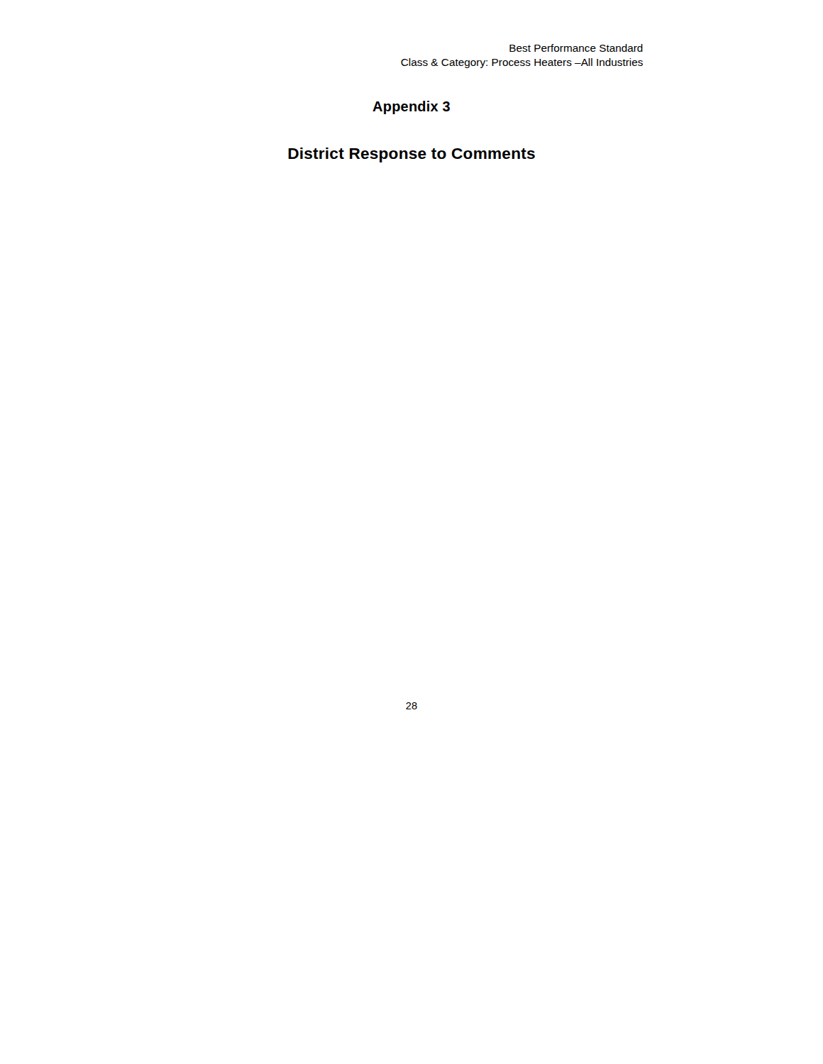Best Performance Standard
Class & Category: Process Heaters –All Industries
Appendix 3
District Response to Comments
28